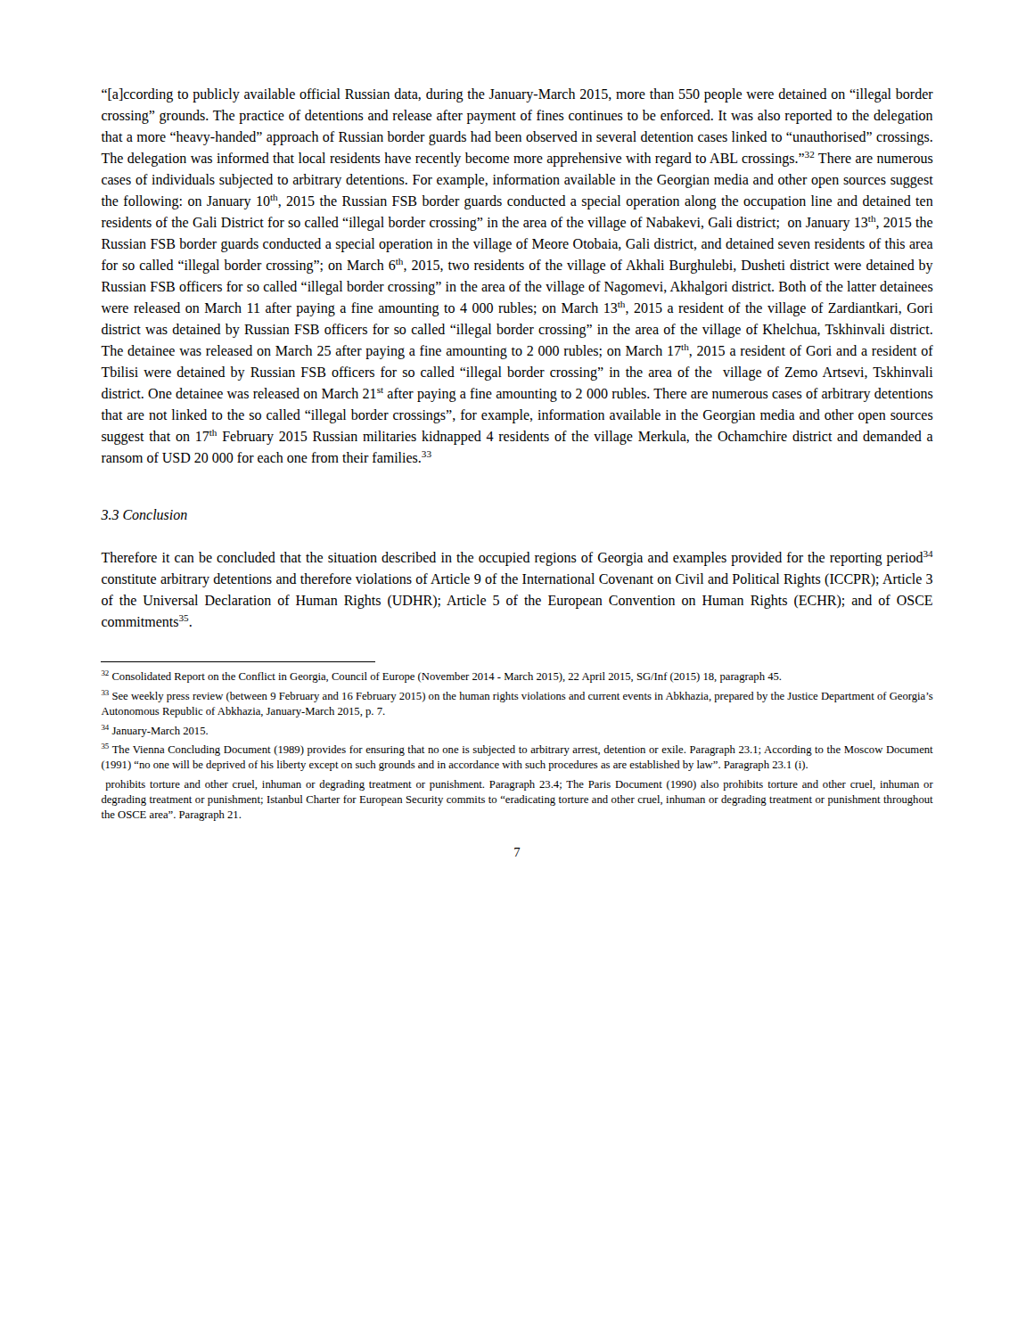“[a]ccording to publicly available official Russian data, during the January-March 2015, more than 550 people were detained on “illegal border crossing” grounds. The practice of detentions and release after payment of fines continues to be enforced. It was also reported to the delegation that a more “heavy-handed” approach of Russian border guards had been observed in several detention cases linked to “unauthorised” crossings. The delegation was informed that local residents have recently become more apprehensive with regard to ABL crossings.”32 There are numerous cases of individuals subjected to arbitrary detentions. For example, information available in the Georgian media and other open sources suggest the following: on January 10th, 2015 the Russian FSB border guards conducted a special operation along the occupation line and detained ten residents of the Gali District for so called “illegal border crossing” in the area of the village of Nabakevi, Gali district; on January 13th, 2015 the Russian FSB border guards conducted a special operation in the village of Meore Otobaia, Gali district, and detained seven residents of this area for so called “illegal border crossing”; on March 6th, 2015, two residents of the village of Akhali Burghulebi, Dusheti district were detained by Russian FSB officers for so called “illegal border crossing” in the area of the village of Nagomevi, Akhalgori district. Both of the latter detainees were released on March 11 after paying a fine amounting to 4 000 rubles; on March 13th, 2015 a resident of the village of Zardiantkari, Gori district was detained by Russian FSB officers for so called “illegal border crossing” in the area of the village of Khelchua, Tskhinvali district. The detainee was released on March 25 after paying a fine amounting to 2 000 rubles; on March 17th, 2015 a resident of Gori and a resident of Tbilisi were detained by Russian FSB officers for so called “illegal border crossing” in the area of the village of Zemo Artsevi, Tskhinvali district. One detainee was released on March 21st after paying a fine amounting to 2 000 rubles. There are numerous cases of arbitrary detentions that are not linked to the so called “illegal border crossings”, for example, information available in the Georgian media and other open sources suggest that on 17th February 2015 Russian militaries kidnapped 4 residents of the village Merkula, the Ochamchire district and demanded a ransom of USD 20 000 for each one from their families.33
3.3 Conclusion
Therefore it can be concluded that the situation described in the occupied regions of Georgia and examples provided for the reporting period34 constitute arbitrary detentions and therefore violations of Article 9 of the International Covenant on Civil and Political Rights (ICCPR); Article 3 of the Universal Declaration of Human Rights (UDHR); Article 5 of the European Convention on Human Rights (ECHR); and of OSCE commitments35.
32 Consolidated Report on the Conflict in Georgia, Council of Europe (November 2014 - March 2015), 22 April 2015, SG/Inf (2015) 18, paragraph 45.
33 See weekly press review (between 9 February and 16 February 2015) on the human rights violations and current events in Abkhazia, prepared by the Justice Department of Georgia’s Autonomous Republic of Abkhazia, January-March 2015, p. 7.
34 January-March 2015.
35 The Vienna Concluding Document (1989) provides for ensuring that no one is subjected to arbitrary arrest, detention or exile. Paragraph 23.1; According to the Moscow Document (1991) “no one will be deprived of his liberty except on such grounds and in accordance with such procedures as are established by law”. Paragraph 23.1 (i).
prohibits torture and other cruel, inhuman or degrading treatment or punishment. Paragraph 23.4; The Paris Document (1990) also prohibits torture and other cruel, inhuman or degrading treatment or punishment; Istanbul Charter for European Security commits to “eradicating torture and other cruel, inhuman or degrading treatment or punishment throughout the OSCE area”. Paragraph 21.
7